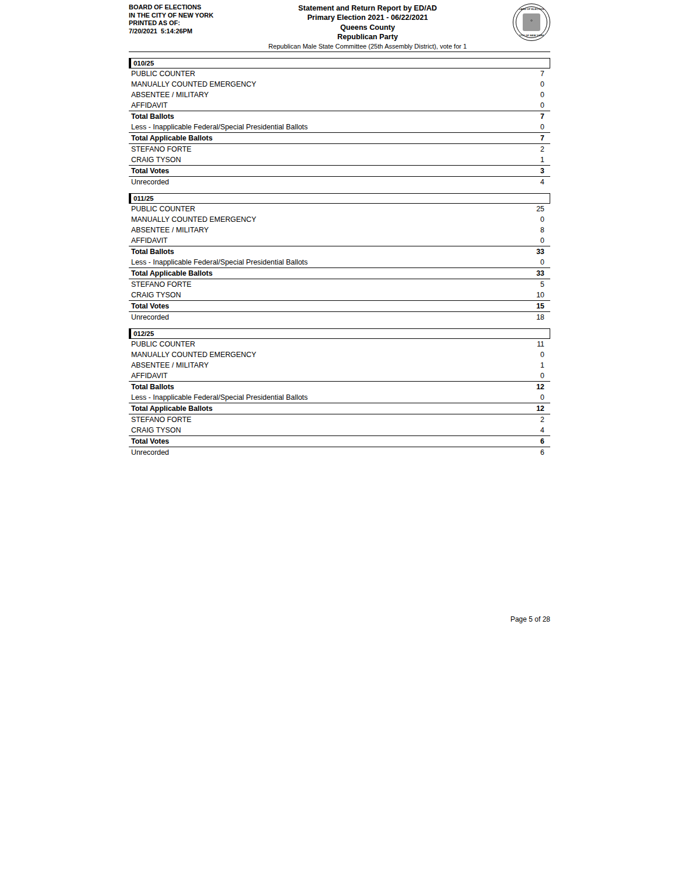BOARD OF ELECTIONS
IN THE CITY OF NEW YORK
PRINTED AS OF:
7/20/2021 5:14:26PM
Statement and Return Report by ED/AD
Primary Election 2021 - 06/22/2021
Queens County
Republican Party
Republican Male State Committee (25th Assembly District), vote for 1
BOARD OF ELECTIONS
CITY OF NEW YORK
010/25
| PUBLIC COUNTER | 7 |
| MANUALLY COUNTED EMERGENCY | 0 |
| ABSENTEE / MILITARY | 0 |
| AFFIDAVIT | 0 |
| Total Ballots | 7 |
| Less - Inapplicable Federal/Special Presidential Ballots | 0 |
| Total Applicable Ballots | 7 |
| STEFANO FORTE | 2 |
| CRAIG TYSON | 1 |
| Total Votes | 3 |
| Unrecorded | 4 |
011/25
| PUBLIC COUNTER | 25 |
| MANUALLY COUNTED EMERGENCY | 0 |
| ABSENTEE / MILITARY | 8 |
| AFFIDAVIT | 0 |
| Total Ballots | 33 |
| Less - Inapplicable Federal/Special Presidential Ballots | 0 |
| Total Applicable Ballots | 33 |
| STEFANO FORTE | 5 |
| CRAIG TYSON | 10 |
| Total Votes | 15 |
| Unrecorded | 18 |
012/25
| PUBLIC COUNTER | 11 |
| MANUALLY COUNTED EMERGENCY | 0 |
| ABSENTEE / MILITARY | 1 |
| AFFIDAVIT | 0 |
| Total Ballots | 12 |
| Less - Inapplicable Federal/Special Presidential Ballots | 0 |
| Total Applicable Ballots | 12 |
| STEFANO FORTE | 2 |
| CRAIG TYSON | 4 |
| Total Votes | 6 |
| Unrecorded | 6 |
Page 5 of 28